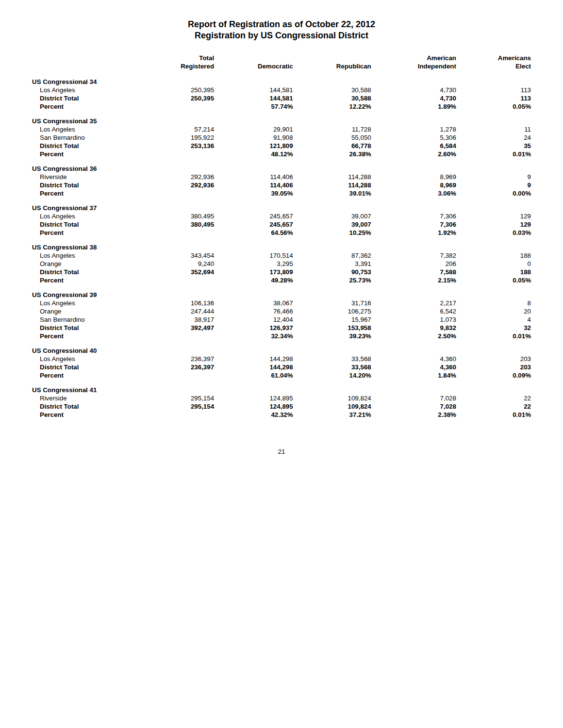Report of Registration as of October 22, 2012
Registration by US Congressional District
| | Total Registered | Democratic | Republican | American Independent | Americans Elect |
| --- | --- | --- | --- | --- | --- |
| US Congressional 34 |
| Los Angeles | 250,395 | 144,581 | 30,588 | 4,730 | 113 |
| District Total | 250,395 | 144,581 | 30,588 | 4,730 | 113 |
| Percent | | 57.74% | 12.22% | 1.89% | 0.05% |
| US Congressional 35 |
| Los Angeles | 57,214 | 29,901 | 11,728 | 1,278 | 11 |
| San Bernardino | 195,922 | 91,908 | 55,050 | 5,306 | 24 |
| District Total | 253,136 | 121,809 | 66,778 | 6,584 | 35 |
| Percent | | 48.12% | 26.38% | 2.60% | 0.01% |
| US Congressional 36 |
| Riverside | 292,936 | 114,406 | 114,288 | 8,969 | 9 |
| District Total | 292,936 | 114,406 | 114,288 | 8,969 | 9 |
| Percent | | 39.05% | 39.01% | 3.06% | 0.00% |
| US Congressional 37 |
| Los Angeles | 380,495 | 245,657 | 39,007 | 7,306 | 129 |
| District Total | 380,495 | 245,657 | 39,007 | 7,306 | 129 |
| Percent | | 64.56% | 10.25% | 1.92% | 0.03% |
| US Congressional 38 |
| Los Angeles | 343,454 | 170,514 | 87,362 | 7,382 | 188 |
| Orange | 9,240 | 3,295 | 3,391 | 206 | 0 |
| District Total | 352,694 | 173,809 | 90,753 | 7,588 | 188 |
| Percent | | 49.28% | 25.73% | 2.15% | 0.05% |
| US Congressional 39 |
| Los Angeles | 106,136 | 38,067 | 31,716 | 2,217 | 8 |
| Orange | 247,444 | 76,466 | 106,275 | 6,542 | 20 |
| San Bernardino | 38,917 | 12,404 | 15,967 | 1,073 | 4 |
| District Total | 392,497 | 126,937 | 153,958 | 9,832 | 32 |
| Percent | | 32.34% | 39.23% | 2.50% | 0.01% |
| US Congressional 40 |
| Los Angeles | 236,397 | 144,298 | 33,568 | 4,360 | 203 |
| District Total | 236,397 | 144,298 | 33,568 | 4,360 | 203 |
| Percent | | 61.04% | 14.20% | 1.84% | 0.09% |
| US Congressional 41 |
| Riverside | 295,154 | 124,895 | 109,824 | 7,028 | 22 |
| District Total | 295,154 | 124,895 | 109,824 | 7,028 | 22 |
| Percent | | 42.32% | 37.21% | 2.38% | 0.01% |
21